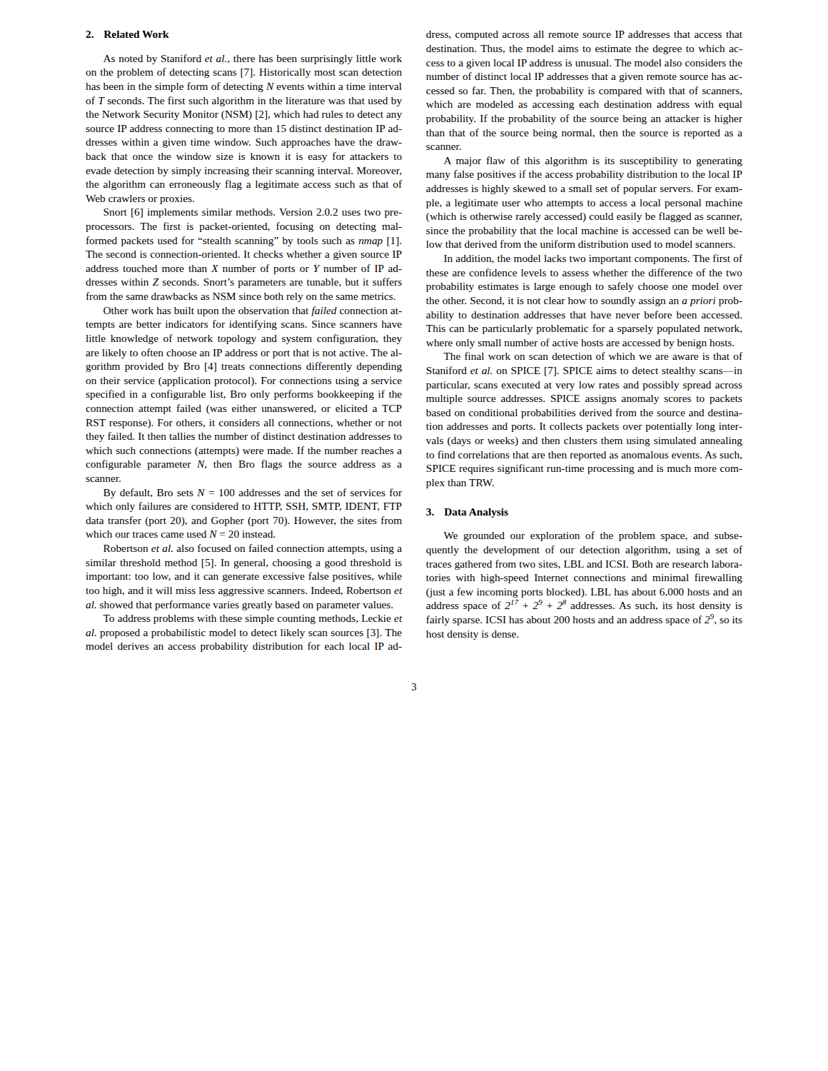2. Related Work
As noted by Staniford et al., there has been surprisingly little work on the problem of detecting scans [7]. Historically most scan detection has been in the simple form of detecting N events within a time interval of T seconds. The first such algorithm in the literature was that used by the Network Security Monitor (NSM) [2], which had rules to detect any source IP address connecting to more than 15 distinct destination IP addresses within a given time window. Such approaches have the drawback that once the window size is known it is easy for attackers to evade detection by simply increasing their scanning interval. Moreover, the algorithm can erroneously flag a legitimate access such as that of Web crawlers or proxies.
Snort [6] implements similar methods. Version 2.0.2 uses two preprocessors. The first is packet-oriented, focusing on detecting malformed packets used for “stealth scanning” by tools such as nmap [1]. The second is connection-oriented. It checks whether a given source IP address touched more than X number of ports or Y number of IP addresses within Z seconds. Snort’s parameters are tunable, but it suffers from the same drawbacks as NSM since both rely on the same metrics.
Other work has built upon the observation that failed connection attempts are better indicators for identifying scans. Since scanners have little knowledge of network topology and system configuration, they are likely to often choose an IP address or port that is not active. The algorithm provided by Bro [4] treats connections differently depending on their service (application protocol). For connections using a service specified in a configurable list, Bro only performs bookkeeping if the connection attempt failed (was either unanswered, or elicited a TCP RST response). For others, it considers all connections, whether or not they failed. It then tallies the number of distinct destination addresses to which such connections (attempts) were made. If the number reaches a configurable parameter N, then Bro flags the source address as a scanner.
By default, Bro sets N = 100 addresses and the set of services for which only failures are considered to HTTP, SSH, SMTP, IDENT, FTP data transfer (port 20), and Gopher (port 70). However, the sites from which our traces came used N = 20 instead.
Robertson et al. also focused on failed connection attempts, using a similar threshold method [5]. In general, choosing a good threshold is important: too low, and it can generate excessive false positives, while too high, and it will miss less aggressive scanners. Indeed, Robertson et al. showed that performance varies greatly based on parameter values.
To address problems with these simple counting methods, Leckie et al. proposed a probabilistic model to detect likely scan sources [3]. The model derives an access probability distribution for each local IP address, computed across all remote source IP addresses that access that destination. Thus, the model aims to estimate the degree to which access to a given local IP address is unusual. The model also considers the number of distinct local IP addresses that a given remote source has accessed so far. Then, the probability is compared with that of scanners, which are modeled as accessing each destination address with equal probability. If the probability of the source being an attacker is higher than that of the source being normal, then the source is reported as a scanner.
A major flaw of this algorithm is its susceptibility to generating many false positives if the access probability distribution to the local IP addresses is highly skewed to a small set of popular servers. For example, a legitimate user who attempts to access a local personal machine (which is otherwise rarely accessed) could easily be flagged as scanner, since the probability that the local machine is accessed can be well below that derived from the uniform distribution used to model scanners.
In addition, the model lacks two important components. The first of these are confidence levels to assess whether the difference of the two probability estimates is large enough to safely choose one model over the other. Second, it is not clear how to soundly assign an a priori probability to destination addresses that have never before been accessed. This can be particularly problematic for a sparsely populated network, where only small number of active hosts are accessed by benign hosts.
The final work on scan detection of which we are aware is that of Staniford et al. on SPICE [7]. SPICE aims to detect stealthy scans—in particular, scans executed at very low rates and possibly spread across multiple source addresses. SPICE assigns anomaly scores to packets based on conditional probabilities derived from the source and destination addresses and ports. It collects packets over potentially long intervals (days or weeks) and then clusters them using simulated annealing to find correlations that are then reported as anomalous events. As such, SPICE requires significant run-time processing and is much more complex than TRW.
3. Data Analysis
We grounded our exploration of the problem space, and subsequently the development of our detection algorithm, using a set of traces gathered from two sites, LBL and ICSI. Both are research laboratories with high-speed Internet connections and minimal firewalling (just a few incoming ports blocked). LBL has about 6,000 hosts and an address space of 217 + 29 + 28 addresses. As such, its host density is fairly sparse. ICSI has about 200 hosts and an address space of 29, so its host density is dense.
3